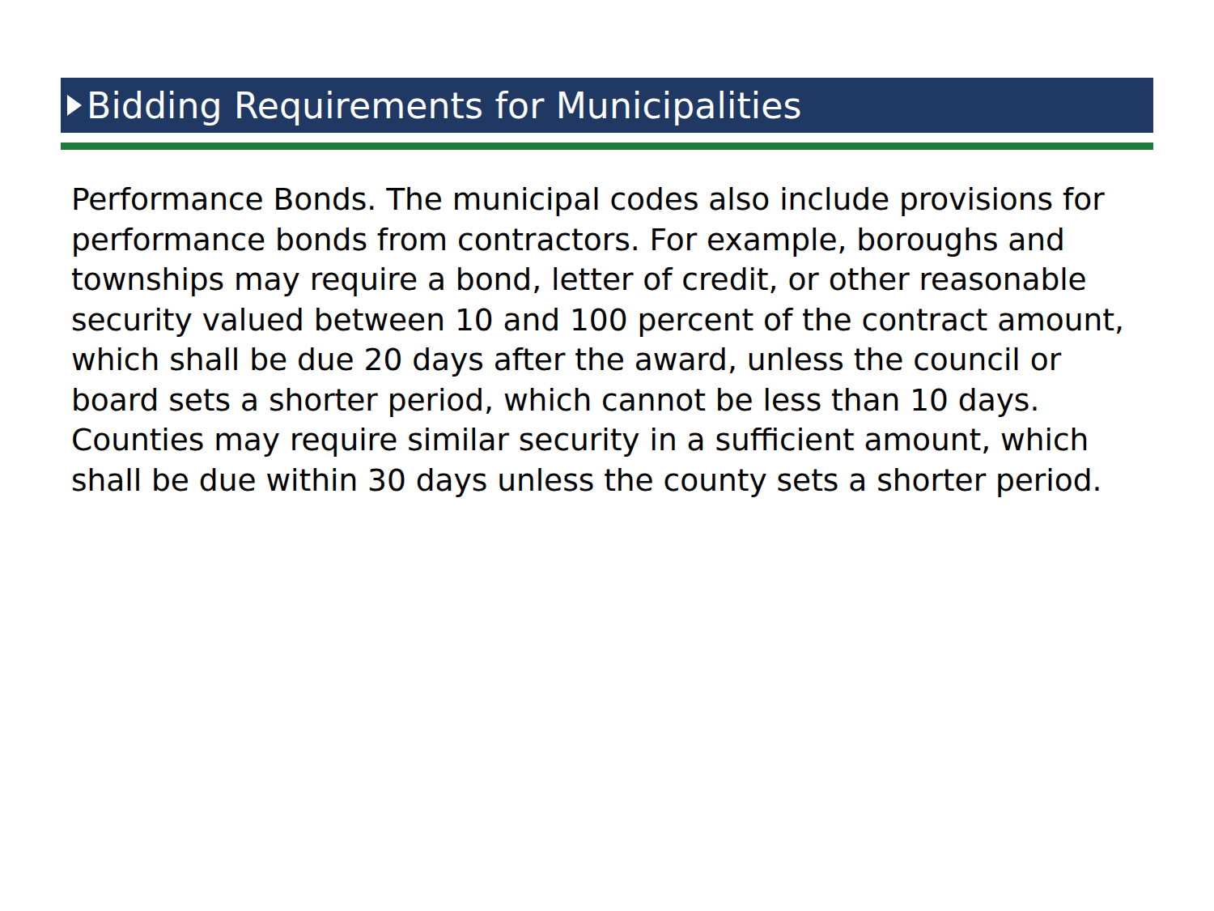Bidding Requirements for Municipalities
Performance Bonds. The municipal codes also include provisions for performance bonds from contractors. For example, boroughs and townships may require a bond, letter of credit, or other reasonable security valued between 10 and 100 percent of the contract amount, which shall be due 20 days after the award, unless the council or board sets a shorter period, which cannot be less than 10 days. Counties may require similar security in a sufficient amount, which shall be due within 30 days unless the county sets a shorter period.